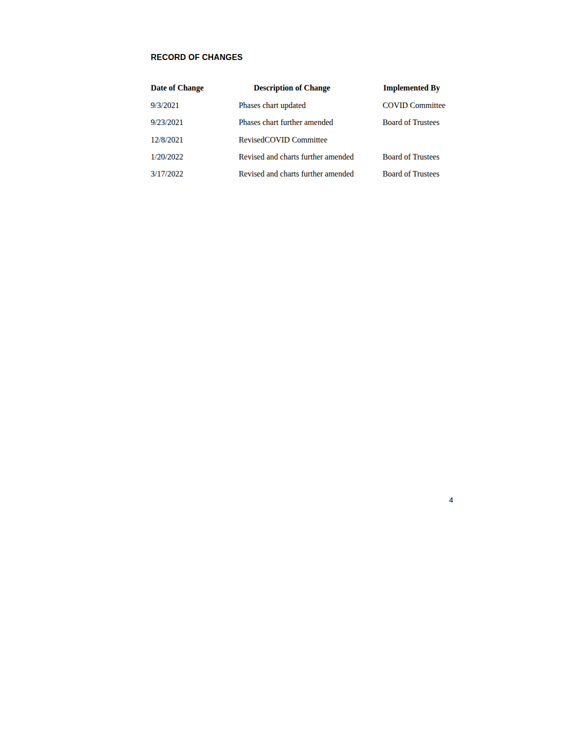RECORD OF CHANGES
| Date of Change | Description of Change | Implemented By |
| --- | --- | --- |
| 9/3/2021 | Phases chart updated | COVID Committee |
| 9/23/2021 | Phases chart further amended | Board of Trustees |
| 12/8/2021 | RevisedCOVID Committee | |
| 1/20/2022 | Revised and charts further amended | Board of Trustees |
| 3/17/2022 | Revised and charts further amended | Board of Trustees |
4